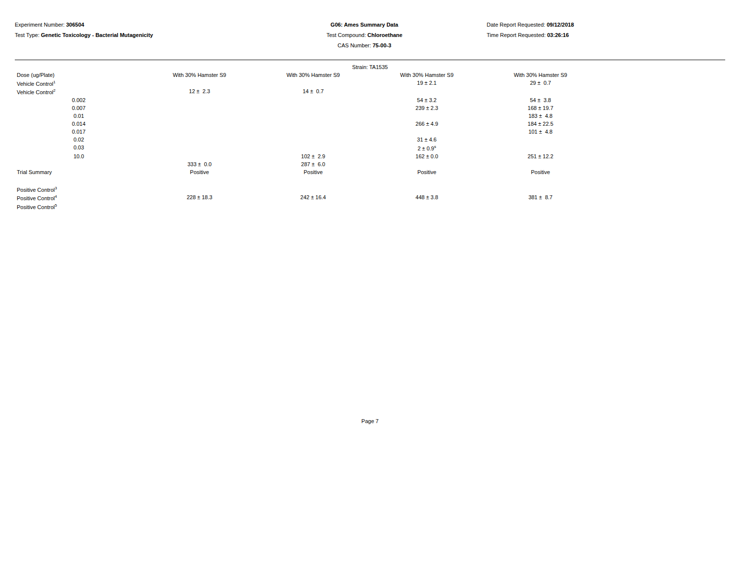Experiment Number: 306504
Test Type: Genetic Toxicology - Bacterial Mutagenicity
G06: Ames Summary Data
Test Compound: Chloroethane
CAS Number: 75-00-3
Date Report Requested: 09/12/2018
Time Report Requested: 03:26:16
| Strain: TA1535 |
| Dose (ug/Plate) | With 30% Hamster S9 | With 30% Hamster S9 | With 30% Hamster S9 | With 30% Hamster S9 | |
| Vehicle Control 1 | | | 19 ± 2.1 | 29 ± 0.7 | |
| Vehicle Control 2 | 12 ± 2.3 | 14 ± 0.7 | | | |
| 0.002 | | | 54 ± 3.2 | 54 ± 3.8 | |
| 0.007 | | | 239 ± 2.3 | 168 ± 19.7 | |
| 0.01 | | | | 183 ± 4.8 | |
| 0.014 | | | 266 ± 4.9 | 184 ± 22.5 | |
| 0.017 | | | | 101 ± 4.8 | |
| 0.02 | | | 31 ± 4.6 | | |
| 0.03 | | | 2 ± 0.9 s | | |
| 10.0 | | 102 ± 2.9 | 162 ± 0.0 | 251 ± 12.2 | |
| | 333 ± 0.0 | 287 ± 6.0 | | | |
| Trial Summary | Positive | Positive | Positive | Positive | |
| Positive Control 3 | | | | | |
| Positive Control 4 | 228 ± 18.3 | 242 ± 16.4 | 448 ± 3.8 | 381 ± 8.7 | |
| Positive Control 5 | | | | | |
Page 7